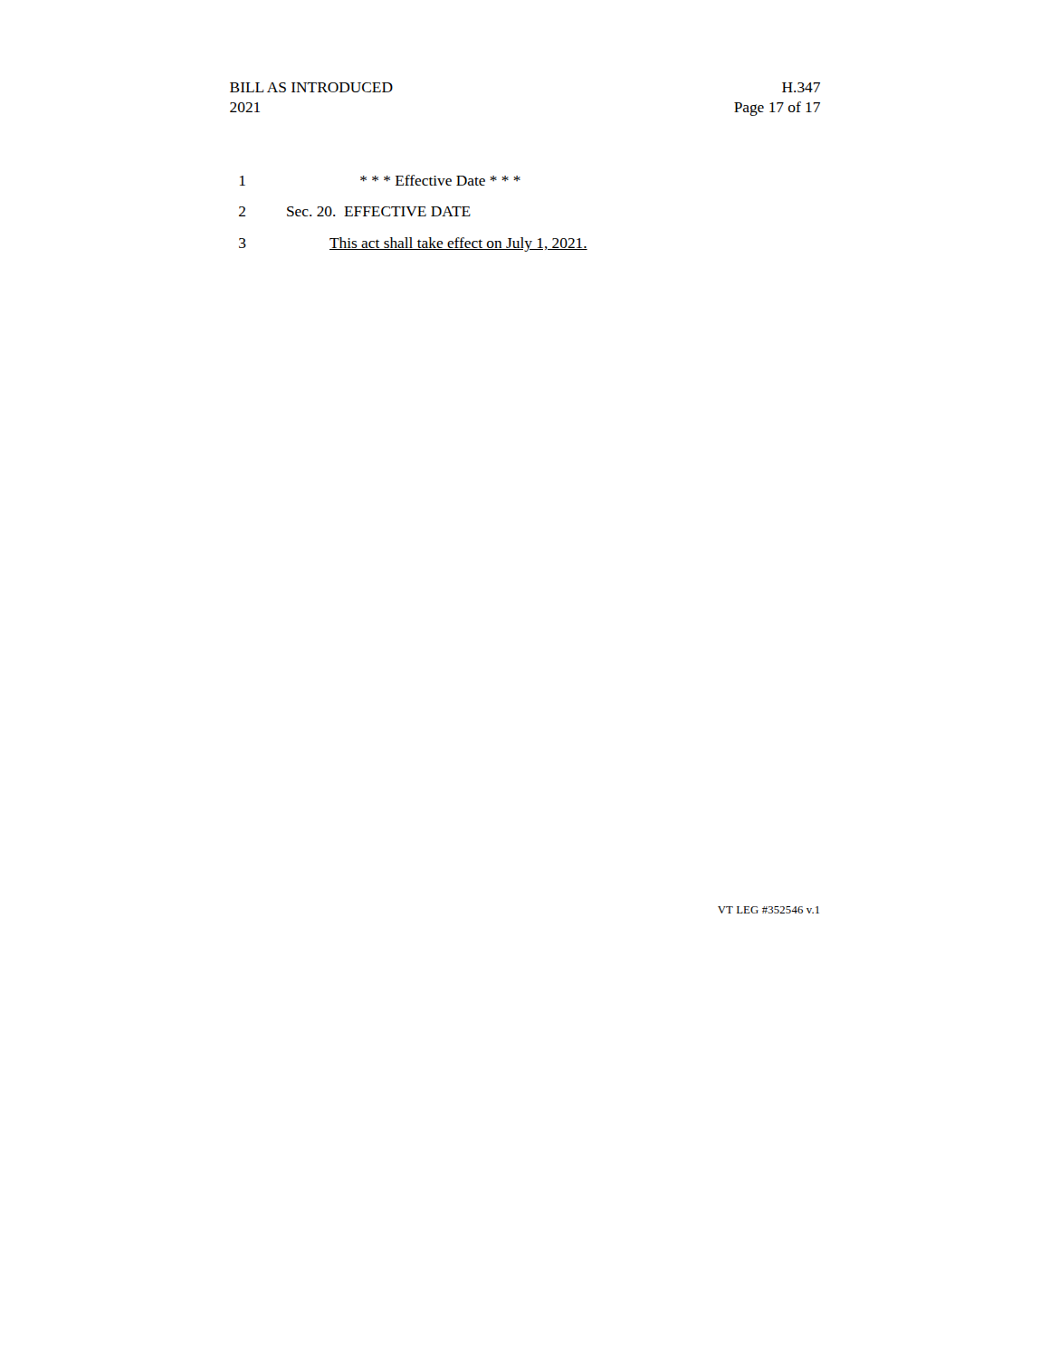BILL AS INTRODUCED 2021
H.347 Page 17 of 17
1
* * * Effective Date * * *
2
Sec. 20. EFFECTIVE DATE
3
This act shall take effect on July 1, 2021.
VT LEG #352546 v.1